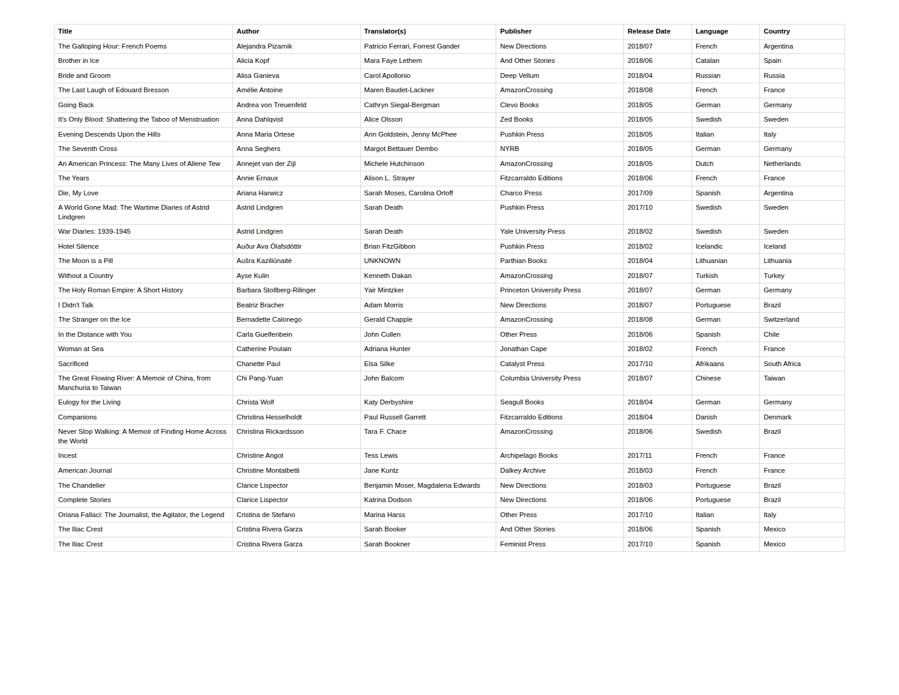| Title | Author | Translator(s) | Publisher | Release Date | Language | Country |
| --- | --- | --- | --- | --- | --- | --- |
| The Galloping Hour: French Poems | Alejandra Pizarnik | Patricio Ferrari, Forrest Gander | New Directions | 2018/07 | French | Argentina |
| Brother in Ice | Alicia Kopf | Mara Faye Lethem | And Other Stories | 2018/06 | Catalan | Spain |
| Bride and Groom | Alisa Ganieva | Carol Apollonio | Deep Vellum | 2018/04 | Russian | Russia |
| The Last Laugh of Edouard Bresson | Amélie Antoine | Maren Baudet-Lackner | AmazonCrossing | 2018/08 | French | France |
| Going Back | Andrea von Treuenfeld | Cathryn Siegal-Bergman | Clevo Books | 2018/05 | German | Germany |
| It's Only Blood: Shattering the Taboo of Menstruation | Anna Dahlqvist | Alice Olsson | Zed Books | 2018/05 | Swedish | Sweden |
| Evening Descends Upon the Hills | Anna Maria Ortese | Ann Goldstein, Jenny McPhee | Pushkin Press | 2018/05 | Italian | Italy |
| The Seventh Cross | Anna Seghers | Margot Bettauer Dembo | NYRB | 2018/05 | German | Germany |
| An American Princess: The Many Lives of Allene Tew | Annejet van der Zijl | Michele Hutchinson | AmazonCrossing | 2018/05 | Dutch | Netherlands |
| The Years | Annie Ernaux | Alison L. Strayer | Fitzcarraldo Editions | 2018/06 | French | France |
| Die, My Love | Ariana Harwicz | Sarah Moses, Carolina Orloff | Charco Press | 2017/09 | Spanish | Argentina |
| A World Gone Mad: The Wartime Diaries of Astrid Lindgren | Astrid Lindgren | Sarah Death | Pushkin Press | 2017/10 | Swedish | Sweden |
| War Diaries: 1939-1945 | Astrid Lindgren | Sarah Death | Yale University Press | 2018/02 | Swedish | Sweden |
| Hotel Silence | Auður Ava Ólafsdóttir | Brian FitzGibbon | Pushkin Press | 2018/02 | Icelandic | Iceland |
| The Moon is a Pill | Aušra Kaziliūnaitė | UNKNOWN | Parthian Books | 2018/04 | Lithuanian | Lithuania |
| Without a Country | Ayse Kulin | Kenneth Dakan | AmazonCrossing | 2018/07 | Turkish | Turkey |
| The Holy Roman Empire: A Short History | Barbara Stollberg-Rilinger | Yair Mintzker | Princeton University Press | 2018/07 | German | Germany |
| I Didn't Talk | Beatriz Bracher | Adam Morris | New Directions | 2018/07 | Portuguese | Brazil |
| The Stranger on the Ice | Bernadette Calonego | Gerald Chapple | AmazonCrossing | 2018/08 | German | Switzerland |
| In the Distance with You | Carla Guelfenbein | John Cullen | Other Press | 2018/06 | Spanish | Chile |
| Woman at Sea | Catherine Poulain | Adriana Hunter | Jonathan Cape | 2018/02 | French | France |
| Sacrificed | Chanette Paul | Elsa Silke | Catalyst Press | 2017/10 | Afrikaans | South Africa |
| The Great Flowing River: A Memoir of China, from Manchuria to Taiwan | Chi Pang-Yuan | John Balcom | Columbia University Press | 2018/07 | Chinese | Taiwan |
| Eulogy for the Living | Christa Wolf | Katy Derbyshire | Seagull Books | 2018/04 | German | Germany |
| Companions | Christina Hesselholdt | Paul Russell Garrett | Fitzcarraldo Editions | 2018/04 | Danish | Denmark |
| Never Stop Walking: A Memoir of Finding Home Across the World | Christina Rickardsson | Tara F. Chace | AmazonCrossing | 2018/06 | Swedish | Brazil |
| Incest | Christine Angot | Tess Lewis | Archipelago Books | 2017/11 | French | France |
| American Journal | Christine Montalbetti | Jane Kuntz | Dalkey Archive | 2018/03 | French | France |
| The Chandelier | Clarice Lispector | Benjamin Moser, Magdalena Edwards | New Directions | 2018/03 | Portuguese | Brazil |
| Complete Stories | Clarice Lispector | Katrina Dodson | New Directions | 2018/06 | Portuguese | Brazil |
| Oriana Fallaci: The Journalist, the Agitator, the Legend | Cristina de Stefano | Marina Harss | Other Press | 2017/10 | Italian | Italy |
| The Iliac Crest | Cristina Rivera Garza | Sarah Booker | And Other Stories | 2018/06 | Spanish | Mexico |
| The Iliac Crest | Cristina Rivera Garza | Sarah Bookner | Feminist Press | 2017/10 | Spanish | Mexico |